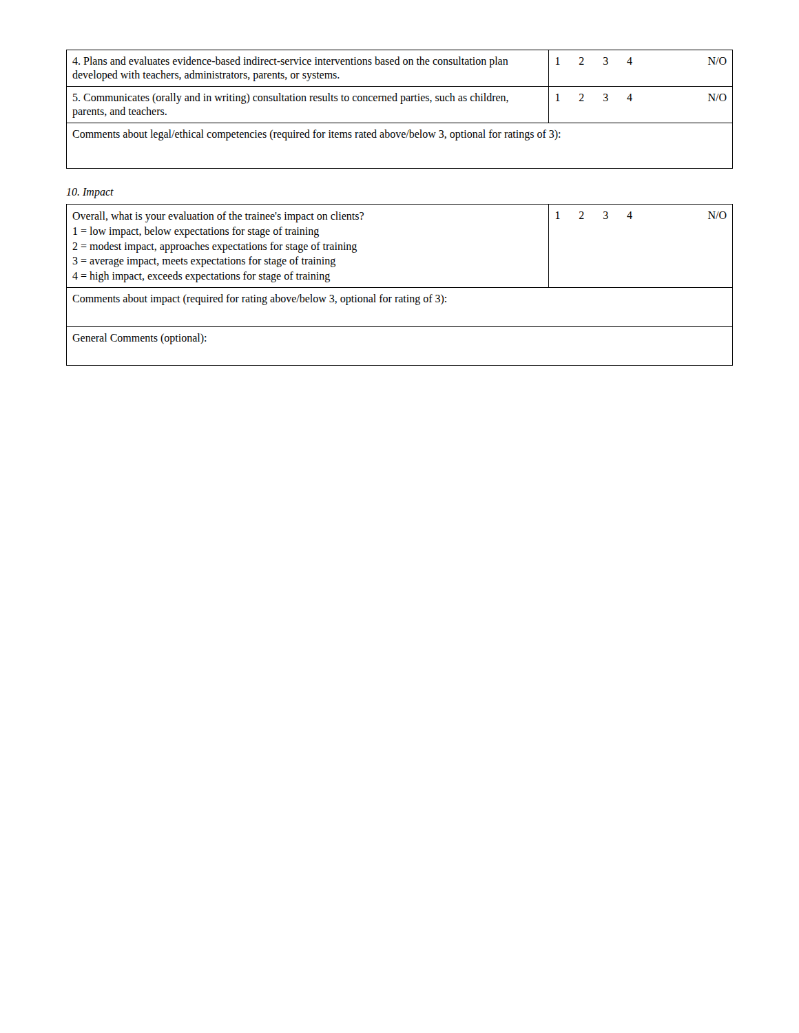| 4. Plans and evaluates evidence-based indirect-service interventions based on the consultation plan developed with teachers, administrators, parents, or systems. | 1 2 3 4 N/O |
| 5. Communicates (orally and in writing) consultation results to concerned parties, such as children, parents, and teachers. | 1 2 3 4 N/O |
| Comments about legal/ethical competencies (required for items rated above/below 3, optional for ratings of 3): |
10. Impact
| Overall, what is your evaluation of the trainee's impact on clients? 1 = low impact, below expectations for stage of training 2 = modest impact, approaches expectations for stage of training 3 = average impact, meets expectations for stage of training 4 = high impact, exceeds expectations for stage of training | 1 2 3 4 N/O |
| Comments about impact (required for rating above/below 3, optional for rating of 3): |
| General Comments (optional): |